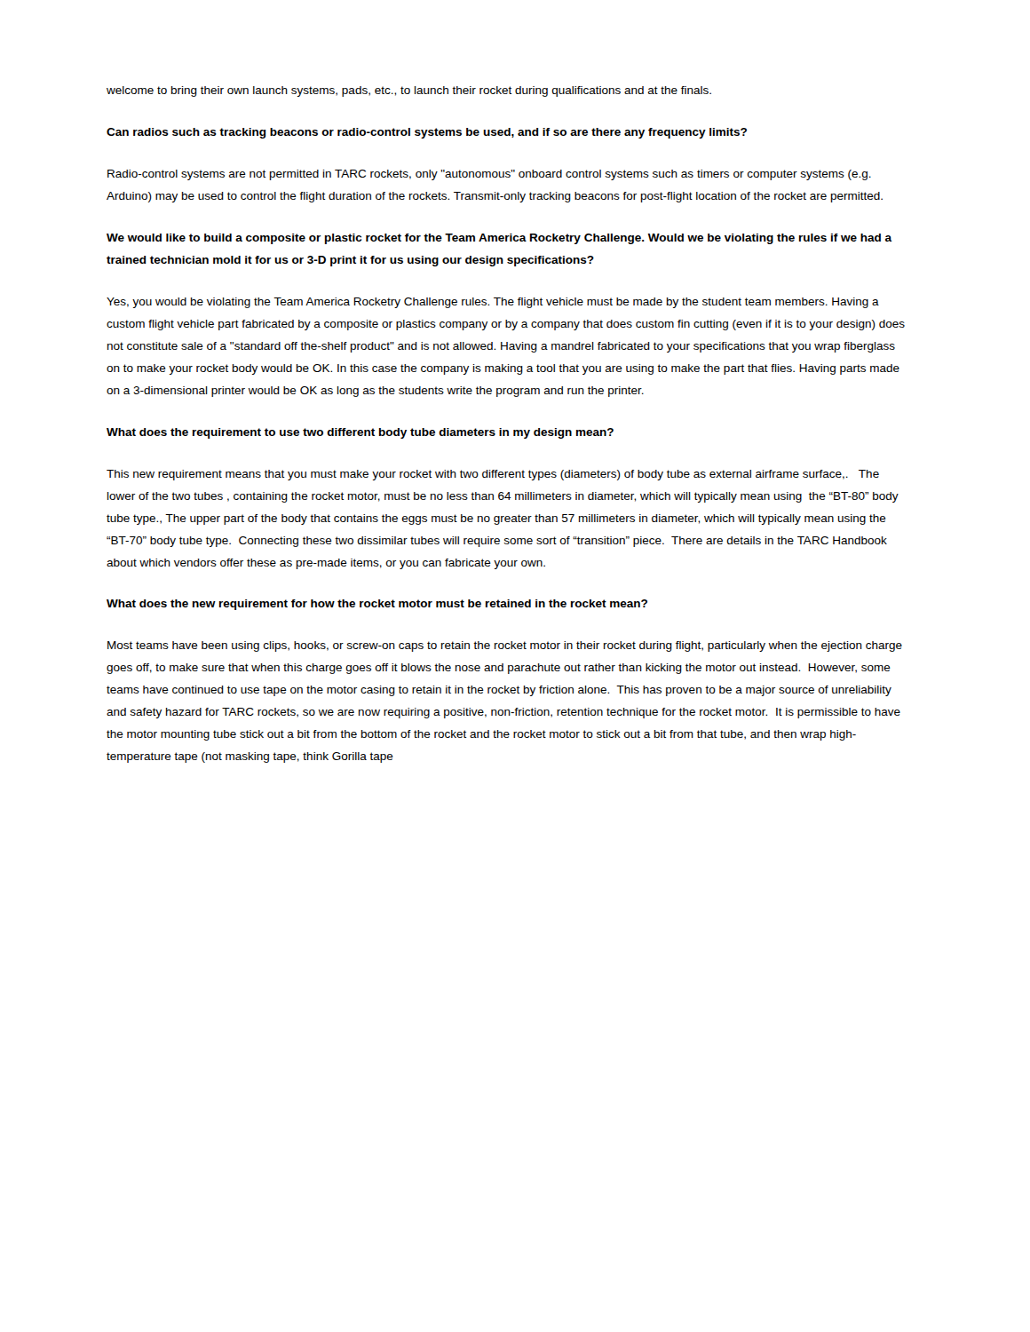welcome to bring their own launch systems, pads, etc., to launch their rocket during qualifications and at the finals.
Can radios such as tracking beacons or radio-control systems be used, and if so are there any frequency limits?
Radio-control systems are not permitted in TARC rockets, only "autonomous" onboard control systems such as timers or computer systems (e.g. Arduino) may be used to control the flight duration of the rockets. Transmit-only tracking beacons for post-flight location of the rocket are permitted.
We would like to build a composite or plastic rocket for the Team America Rocketry Challenge. Would we be violating the rules if we had a trained technician mold it for us or 3-D print it for us using our design specifications?
Yes, you would be violating the Team America Rocketry Challenge rules. The flight vehicle must be made by the student team members. Having a custom flight vehicle part fabricated by a composite or plastics company or by a company that does custom fin cutting (even if it is to your design) does not constitute sale of a "standard off the-shelf product" and is not allowed. Having a mandrel fabricated to your specifications that you wrap fiberglass on to make your rocket body would be OK. In this case the company is making a tool that you are using to make the part that flies. Having parts made on a 3-dimensional printer would be OK as long as the students write the program and run the printer.
What does the requirement to use two different body tube diameters in my design mean?
This new requirement means that you must make your rocket with two different types (diameters) of body tube as external airframe surface,. The lower of the two tubes , containing the rocket motor, must be no less than 64 millimeters in diameter, which will typically mean using the “BT-80” body tube type., The upper part of the body that contains the eggs must be no greater than 57 millimeters in diameter, which will typically mean using the “BT-70” body tube type. Connecting these two dissimilar tubes will require some sort of “transition” piece. There are details in the TARC Handbook about which vendors offer these as pre-made items, or you can fabricate your own.
What does the new requirement for how the rocket motor must be retained in the rocket mean?
Most teams have been using clips, hooks, or screw-on caps to retain the rocket motor in their rocket during flight, particularly when the ejection charge goes off, to make sure that when this charge goes off it blows the nose and parachute out rather than kicking the motor out instead. However, some teams have continued to use tape on the motor casing to retain it in the rocket by friction alone. This has proven to be a major source of unreliability and safety hazard for TARC rockets, so we are now requiring a positive, non-friction, retention technique for the rocket motor. It is permissible to have the motor mounting tube stick out a bit from the bottom of the rocket and the rocket motor to stick out a bit from that tube, and then wrap high-temperature tape (not masking tape, think Gorilla tape